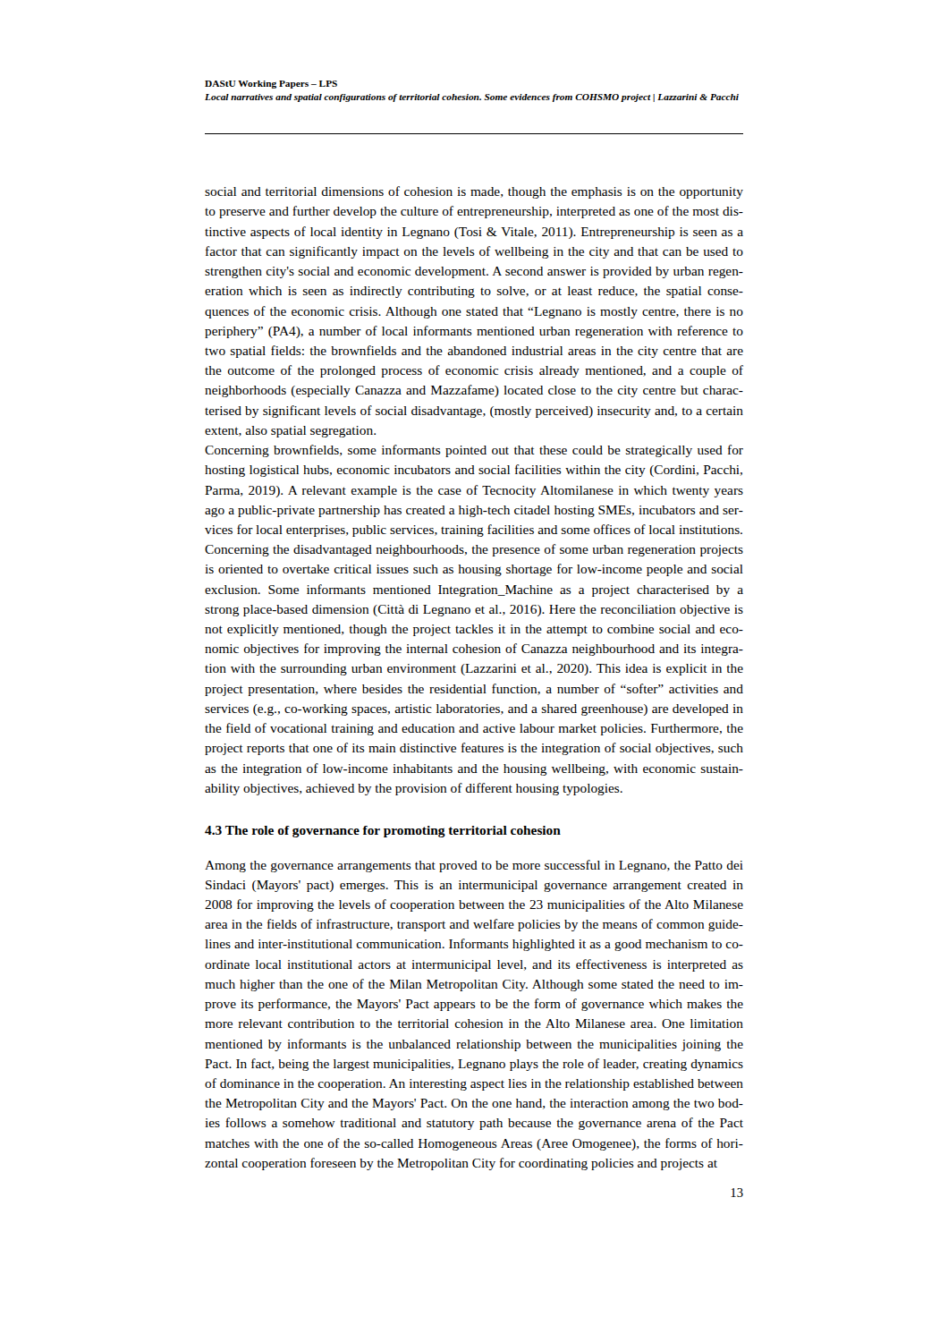DAStU Working Papers – LPS
Local narratives and spatial configurations of territorial cohesion. Some evidences from COHSMO project | Lazzarini & Pacchi
social and territorial dimensions of cohesion is made, though the emphasis is on the opportunity to preserve and further develop the culture of entrepreneurship, interpreted as one of the most distinctive aspects of local identity in Legnano (Tosi & Vitale, 2011). Entrepreneurship is seen as a factor that can significantly impact on the levels of wellbeing in the city and that can be used to strengthen city's social and economic development. A second answer is provided by urban regeneration which is seen as indirectly contributing to solve, or at least reduce, the spatial consequences of the economic crisis. Although one stated that “Legnano is mostly centre, there is no periphery” (PA4), a number of local informants mentioned urban regeneration with reference to two spatial fields: the brownfields and the abandoned industrial areas in the city centre that are the outcome of the prolonged process of economic crisis already mentioned, and a couple of neighborhoods (especially Canazza and Mazzafame) located close to the city centre but characterised by significant levels of social disadvantage, (mostly perceived) insecurity and, to a certain extent, also spatial segregation.
Concerning brownfields, some informants pointed out that these could be strategically used for hosting logistical hubs, economic incubators and social facilities within the city (Cordini, Pacchi, Parma, 2019). A relevant example is the case of Tecnocity Altomilanese in which twenty years ago a public-private partnership has created a high-tech citadel hosting SMEs, incubators and services for local enterprises, public services, training facilities and some offices of local institutions. Concerning the disadvantaged neighbourhoods, the presence of some urban regeneration projects is oriented to overtake critical issues such as housing shortage for low-income people and social exclusion. Some informants mentioned Integration_Machine as a project characterised by a strong place-based dimension (Città di Legnano et al., 2016). Here the reconciliation objective is not explicitly mentioned, though the project tackles it in the attempt to combine social and economic objectives for improving the internal cohesion of Canazza neighbourhood and its integration with the surrounding urban environment (Lazzarini et al., 2020). This idea is explicit in the project presentation, where besides the residential function, a number of “softer” activities and services (e.g., co-working spaces, artistic laboratories, and a shared greenhouse) are developed in the field of vocational training and education and active labour market policies. Furthermore, the project reports that one of its main distinctive features is the integration of social objectives, such as the integration of low-income inhabitants and the housing wellbeing, with economic sustainability objectives, achieved by the provision of different housing typologies.
4.3 The role of governance for promoting territorial cohesion
Among the governance arrangements that proved to be more successful in Legnano, the Patto dei Sindaci (Mayors' pact) emerges. This is an intermunicipal governance arrangement created in 2008 for improving the levels of cooperation between the 23 municipalities of the Alto Milanese area in the fields of infrastructure, transport and welfare policies by the means of common guidelines and inter-institutional communication. Informants highlighted it as a good mechanism to coordinate local institutional actors at intermunicipal level, and its effectiveness is interpreted as much higher than the one of the Milan Metropolitan City. Although some stated the need to improve its performance, the Mayors' Pact appears to be the form of governance which makes the more relevant contribution to the territorial cohesion in the Alto Milanese area. One limitation mentioned by informants is the unbalanced relationship between the municipalities joining the Pact. In fact, being the largest municipalities, Legnano plays the role of leader, creating dynamics of dominance in the cooperation. An interesting aspect lies in the relationship established between the Metropolitan City and the Mayors' Pact. On the one hand, the interaction among the two bodies follows a somehow traditional and statutory path because the governance arena of the Pact matches with the one of the so-called Homogeneous Areas (Aree Omogenee), the forms of horizontal cooperation foreseen by the Metropolitan City for coordinating policies and projects at
13